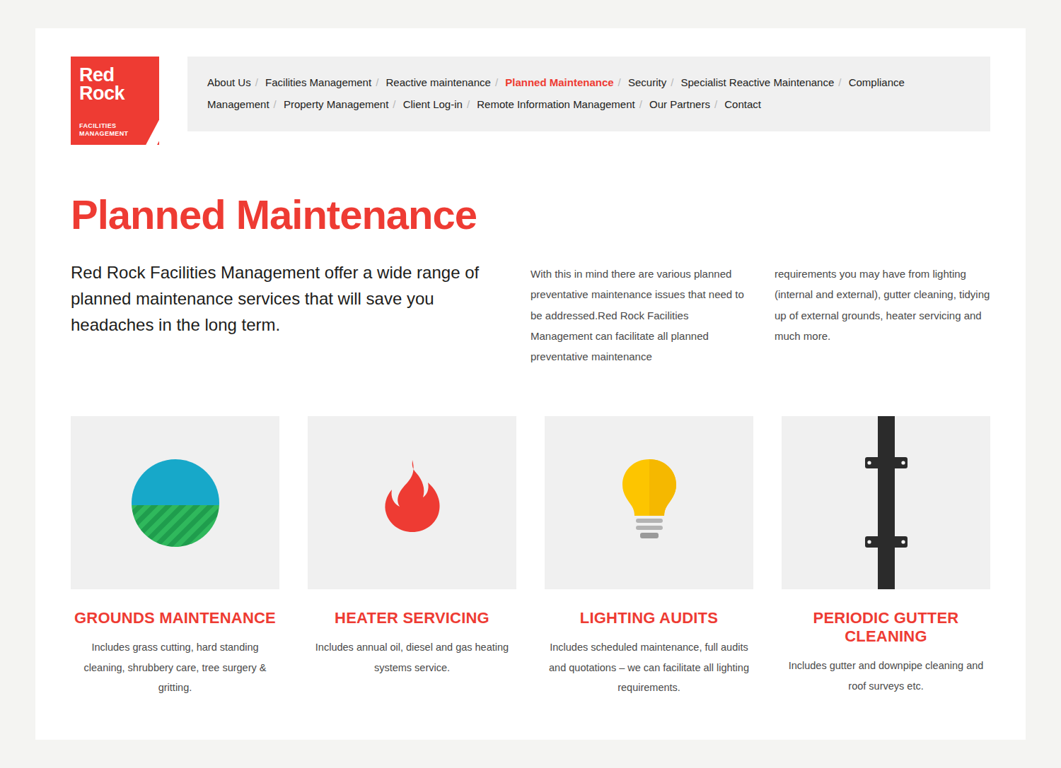Red
Rock
FACILITIES
MANAGEMENT
About Us/ Facilities Management/ Reactive maintenance/ Planned Maintenance/ Security/ Specialist Reactive Maintenance/ Compliance Management/ Property Management/ Client Log-in/ Remote Information Management/ Our Partners/ Contact
Planned Maintenance
Red Rock Facilities Management offer a wide range of planned maintenance services that will save you headaches in the long term.
With this in mind there are various planned preventative maintenance issues that need to be addressed.Red Rock Facilities Management can facilitate all planned preventative maintenance
requirements you may have from lighting (internal and external), gutter cleaning, tidying up of external grounds, heater servicing and much more.
GROUNDS MAINTENANCE
Includes grass cutting, hard standing cleaning, shrubbery care, tree surgery & gritting.
HEATER SERVICING
Includes annual oil, diesel and gas heating systems service.
LIGHTING AUDITS
Includes scheduled maintenance, full audits and quotations – we can facilitate all lighting requirements.
PERIODIC GUTTER CLEANING
Includes gutter and downpipe cleaning and roof surveys etc.